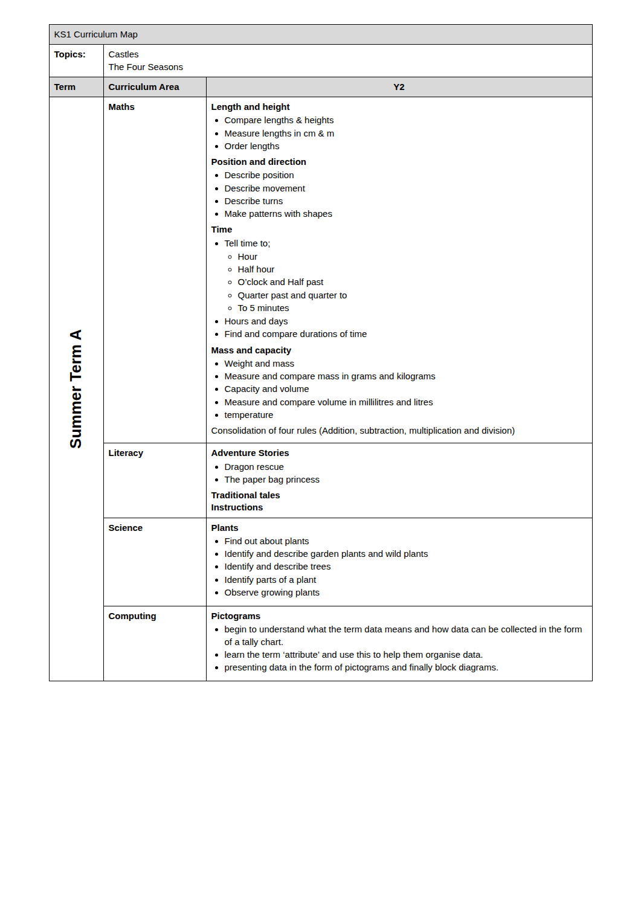| KS1 Curriculum Map |
| Topics: | Castles The Four Seasons |
| Term | Curriculum Area | Y2 |
| Summer Term A | Maths | Length and height Compare lengths & heights Measure lengths in cm & m Order lengths Position and direction Describe position Describe movement Describe turns Make patterns with shapes Time Tell time to; Hour Half hour O’clock and Half past Quarter past and quarter to To 5 minutes Hours and days Find and compare durations of time Mass and capacity Weight and mass Measure and compare mass in grams and kilograms Capacity and volume Measure and compare volume in millilitres and litres temperature Consolidation of four rules (Addition, subtraction, multiplication and division) |
| Literacy | Adventure Stories Dragon rescue The paper bag princess Traditional tales Instructions |
| Science | Plants Find out about plants Identify and describe garden plants and wild plants Identify and describe trees Identify parts of a plant Observe growing plants |
| Computing | Pictograms begin to understand what the term data means and how data can be collected in the form of a tally chart. learn the term ‘attribute’ and use this to help them organise data. presenting data in the form of pictograms and finally block diagrams. |